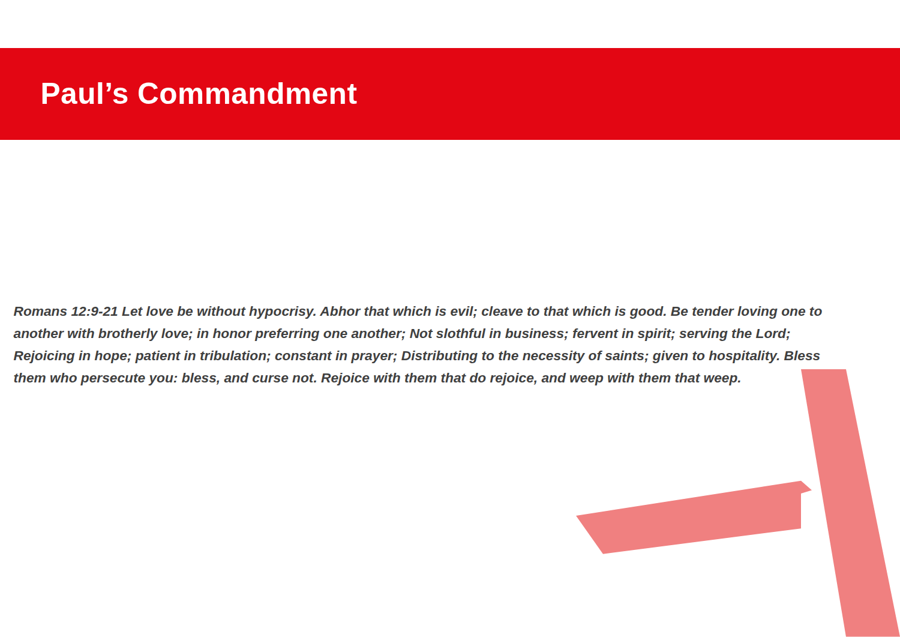Paul’s Commandment
Romans 12:9-21 Let love be without hypocrisy. Abhor that which is evil; cleave to that which is good. Be tender loving one to another with brotherly love; in honor preferring one another; Not slothful in business; fervent in spirit; serving the Lord; Rejoicing in hope; patient in tribulation; constant in prayer; Distributing to the necessity of saints; given to hospitality. Bless them who persecute you: bless, and curse not. Rejoice with them that do rejoice, and weep with them that weep.